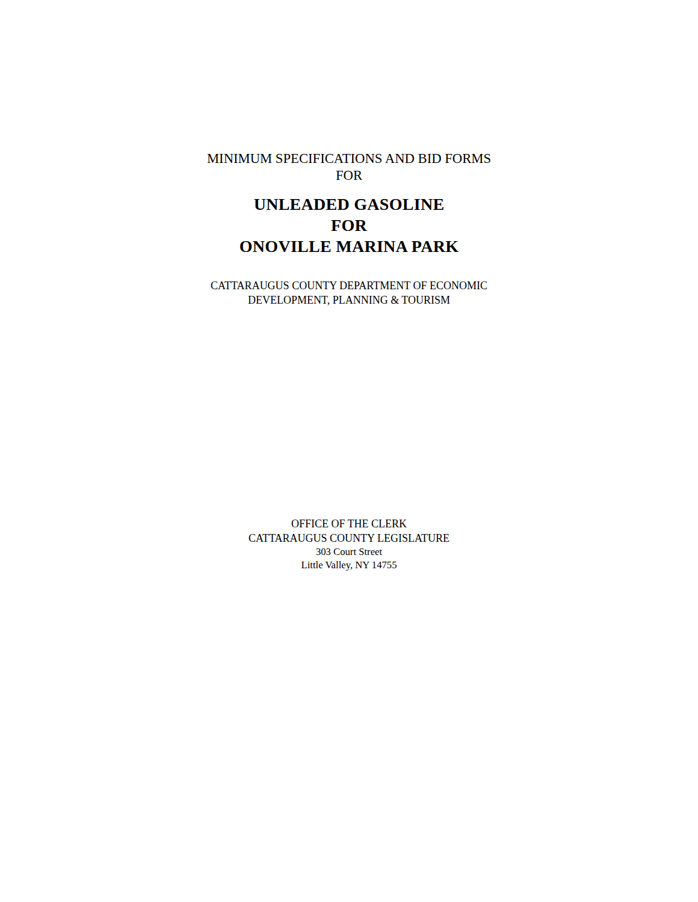MINIMUM SPECIFICATIONS AND BID FORMS
FOR
UNLEADED GASOLINE
FOR
ONOVILLE MARINA PARK
CATTARAUGUS COUNTY DEPARTMENT OF ECONOMIC
DEVELOPMENT, PLANNING & TOURISM
OFFICE OF THE CLERK
CATTARAUGUS COUNTY LEGISLATURE
303 Court Street
Little Valley, NY 14755